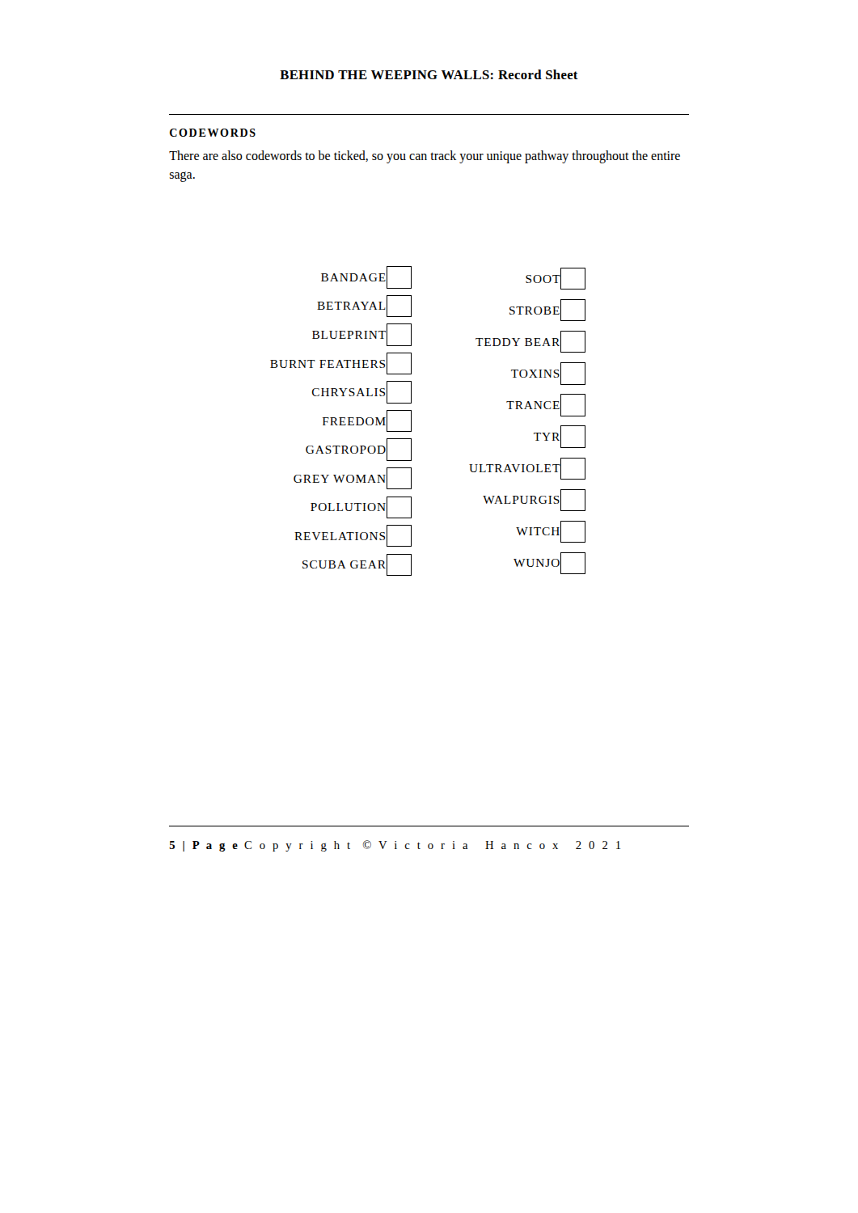BEHIND THE WEEPING WALLS: Record Sheet
Codewords
There are also codewords to be ticked, so you can track your unique pathway throughout the entire saga.
| Bandage | |
| Betrayal | |
| Blueprint | |
| Burnt Feathers | |
| Chrysalis | |
| Freedom | |
| Gastropod | |
| Grey Woman | |
| Pollution | |
| Revelations | |
| Scuba Gear | |
| Soot | |
| Strobe | |
| Teddy Bear | |
| Toxins | |
| Trance | |
| Tyr | |
| Ultraviolet | |
| Walpurgis | |
| Witch | |
| Wunjo | |
5 | P a g e
C o p y r i g h t © V i c t o r i a H a n c o x 2 0 2 1